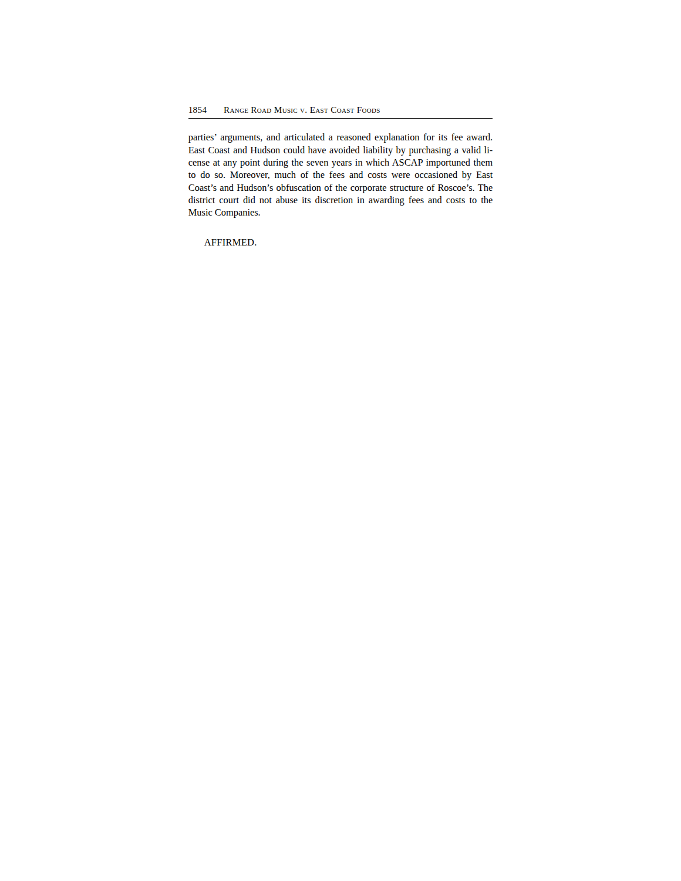1854 Range Road Music v. East Coast Foods
parties’ arguments, and articulated a reasoned explanation for its fee award. East Coast and Hudson could have avoided liability by purchasing a valid license at any point during the seven years in which ASCAP importuned them to do so. Moreover, much of the fees and costs were occasioned by East Coast’s and Hudson’s obfuscation of the corporate structure of Roscoe’s. The district court did not abuse its discretion in awarding fees and costs to the Music Companies.
AFFIRMED.